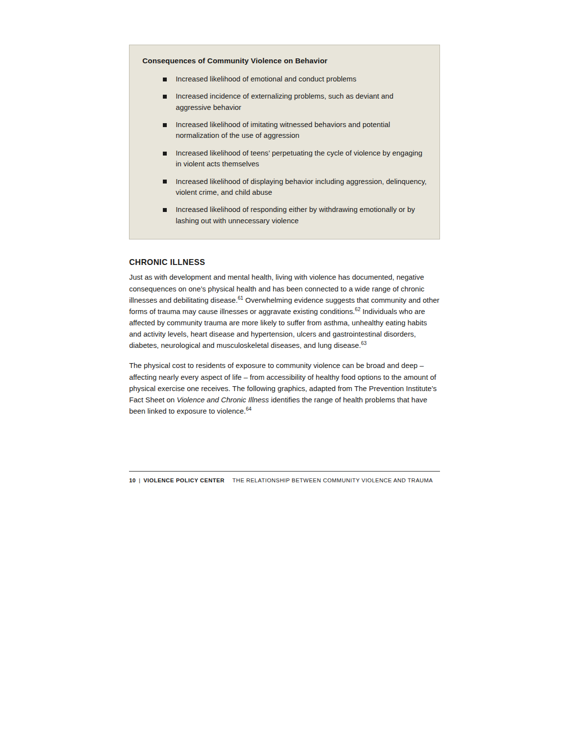Consequences of Community Violence on Behavior
Increased likelihood of emotional and conduct problems
Increased incidence of externalizing problems, such as deviant and aggressive behavior
Increased likelihood of imitating witnessed behaviors and potential normalization of the use of aggression
Increased likelihood of teens’ perpetuating the cycle of violence by engaging in violent acts themselves
Increased likelihood of displaying behavior including aggression, delinquency, violent crime, and child abuse
Increased likelihood of responding either by withdrawing emotionally or by lashing out with unnecessary violence
CHRONIC ILLNESS
Just as with development and mental health, living with violence has documented, negative consequences on one’s physical health and has been connected to a wide range of chronic illnesses and debilitating disease.61 Overwhelming evidence suggests that community and other forms of trauma may cause illnesses or aggravate existing conditions.62 Individuals who are affected by community trauma are more likely to suffer from asthma, unhealthy eating habits and activity levels, heart disease and hypertension, ulcers and gastrointestinal disorders, diabetes, neurological and musculoskeletal diseases, and lung disease.63
The physical cost to residents of exposure to community violence can be broad and deep – affecting nearly every aspect of life – from accessibility of healthy food options to the amount of physical exercise one receives. The following graphics, adapted from The Prevention Institute’s Fact Sheet on Violence and Chronic Illness identifies the range of health problems that have been linked to exposure to violence.64
10 | VIOLENCE POLICY CENTER THE RELATIONSHIP BETWEEN COMMUNITY VIOLENCE AND TRAUMA